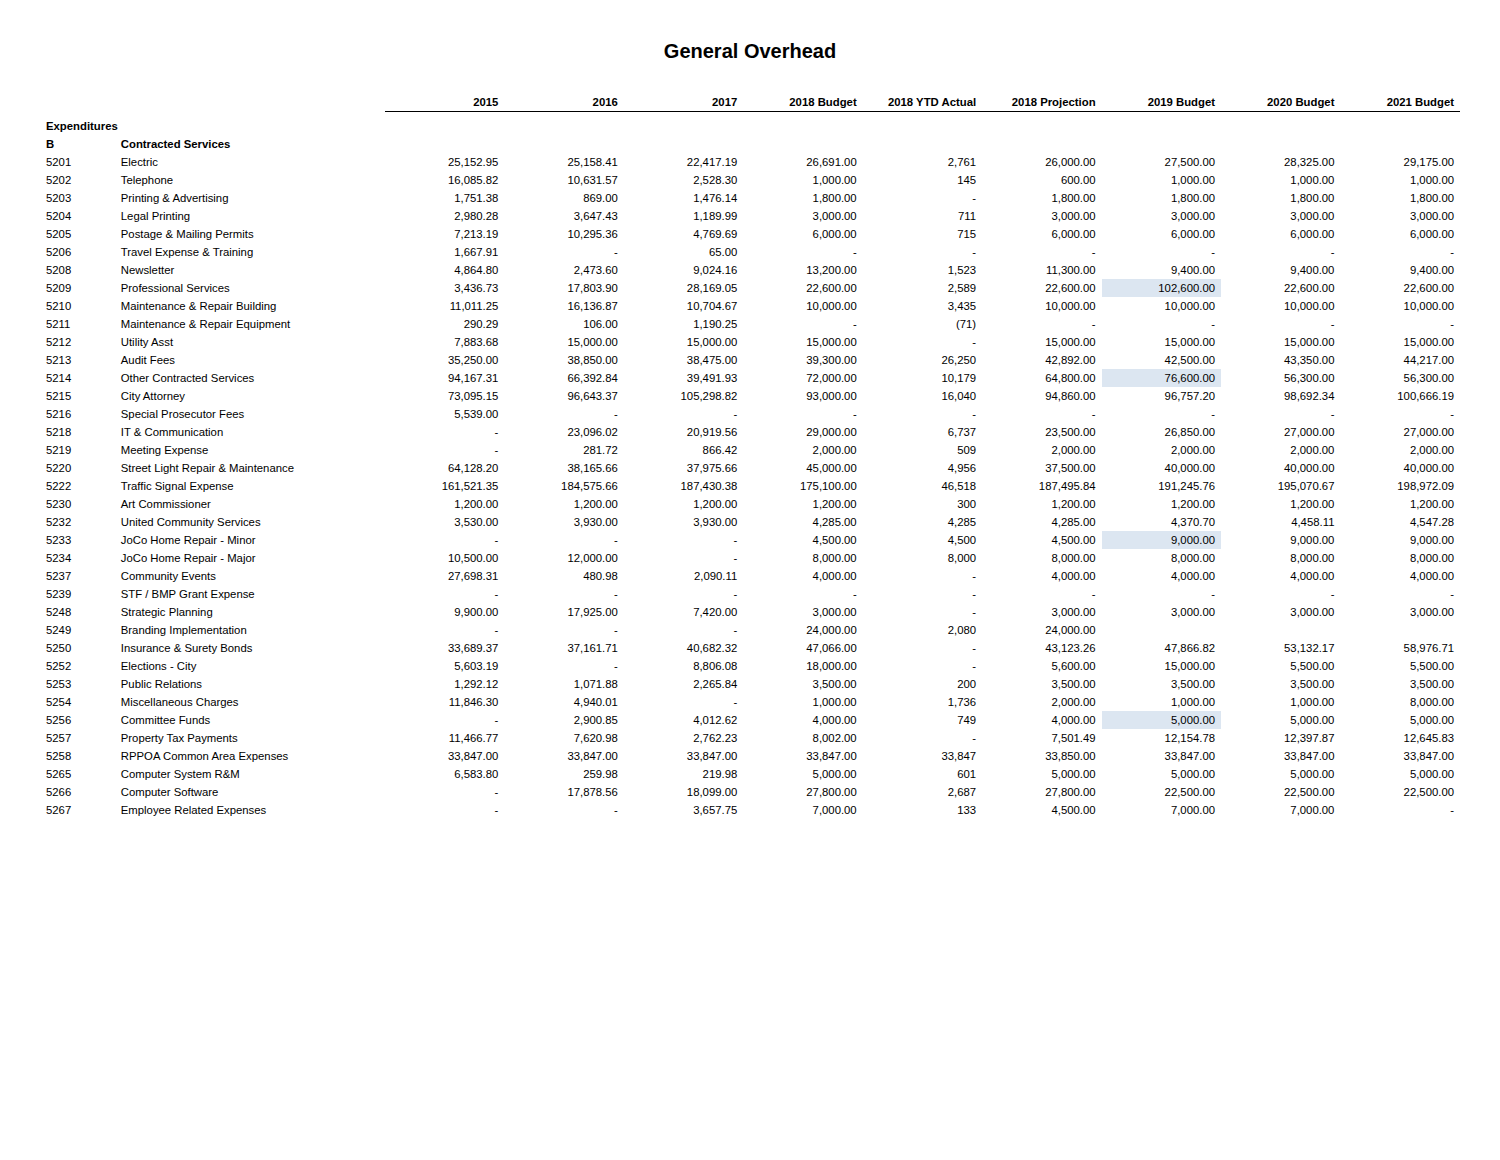General Overhead
| | | 2015 | 2016 | 2017 | 2018 Budget | 2018 YTD Actual | 2018 Projection | 2019 Budget | 2020 Budget | 2021 Budget |
| --- | --- | --- | --- | --- | --- | --- | --- | --- | --- | --- |
| Expenditures |
| B | Contracted Services | | | | | | | | | |
| 5201 | Electric | 25,152.95 | 25,158.41 | 22,417.19 | 26,691.00 | 2,761 | 26,000.00 | 27,500.00 | 28,325.00 | 29,175.00 |
| 5202 | Telephone | 16,085.82 | 10,631.57 | 2,528.30 | 1,000.00 | 145 | 600.00 | 1,000.00 | 1,000.00 | 1,000.00 |
| 5203 | Printing & Advertising | 1,751.38 | 869.00 | 1,476.14 | 1,800.00 | - | 1,800.00 | 1,800.00 | 1,800.00 | 1,800.00 |
| 5204 | Legal Printing | 2,980.28 | 3,647.43 | 1,189.99 | 3,000.00 | 711 | 3,000.00 | 3,000.00 | 3,000.00 | 3,000.00 |
| 5205 | Postage & Mailing Permits | 7,213.19 | 10,295.36 | 4,769.69 | 6,000.00 | 715 | 6,000.00 | 6,000.00 | 6,000.00 | 6,000.00 |
| 5206 | Travel Expense & Training | 1,667.91 | - | 65.00 | - | - | - | - | - | - |
| 5208 | Newsletter | 4,864.80 | 2,473.60 | 9,024.16 | 13,200.00 | 1,523 | 11,300.00 | 9,400.00 | 9,400.00 | 9,400.00 |
| 5209 | Professional Services | 3,436.73 | 17,803.90 | 28,169.05 | 22,600.00 | 2,589 | 22,600.00 | 102,600.00 | 22,600.00 | 22,600.00 |
| 5210 | Maintenance & Repair Building | 11,011.25 | 16,136.87 | 10,704.67 | 10,000.00 | 3,435 | 10,000.00 | 10,000.00 | 10,000.00 | 10,000.00 |
| 5211 | Maintenance & Repair Equipment | 290.29 | 106.00 | 1,190.25 | - | (71) | - | - | - | - |
| 5212 | Utility Asst | 7,883.68 | 15,000.00 | 15,000.00 | 15,000.00 | - | 15,000.00 | 15,000.00 | 15,000.00 | 15,000.00 |
| 5213 | Audit Fees | 35,250.00 | 38,850.00 | 38,475.00 | 39,300.00 | 26,250 | 42,892.00 | 42,500.00 | 43,350.00 | 44,217.00 |
| 5214 | Other Contracted Services | 94,167.31 | 66,392.84 | 39,491.93 | 72,000.00 | 10,179 | 64,800.00 | 76,600.00 | 56,300.00 | 56,300.00 |
| 5215 | City Attorney | 73,095.15 | 96,643.37 | 105,298.82 | 93,000.00 | 16,040 | 94,860.00 | 96,757.20 | 98,692.34 | 100,666.19 |
| 5216 | Special Prosecutor Fees | 5,539.00 | - | - | - | - | - | - | - | - |
| 5218 | IT & Communication | - | 23,096.02 | 20,919.56 | 29,000.00 | 6,737 | 23,500.00 | 26,850.00 | 27,000.00 | 27,000.00 |
| 5219 | Meeting Expense | - | 281.72 | 866.42 | 2,000.00 | 509 | 2,000.00 | 2,000.00 | 2,000.00 | 2,000.00 |
| 5220 | Street Light Repair & Maintenance | 64,128.20 | 38,165.66 | 37,975.66 | 45,000.00 | 4,956 | 37,500.00 | 40,000.00 | 40,000.00 | 40,000.00 |
| 5222 | Traffic Signal Expense | 161,521.35 | 184,575.66 | 187,430.38 | 175,100.00 | 46,518 | 187,495.84 | 191,245.76 | 195,070.67 | 198,972.09 |
| 5230 | Art Commissioner | 1,200.00 | 1,200.00 | 1,200.00 | 1,200.00 | 300 | 1,200.00 | 1,200.00 | 1,200.00 | 1,200.00 |
| 5232 | United Community Services | 3,530.00 | 3,930.00 | 3,930.00 | 4,285.00 | 4,285 | 4,285.00 | 4,370.70 | 4,458.11 | 4,547.28 |
| 5233 | JoCo Home Repair - Minor | - | - | - | 4,500.00 | 4,500 | 4,500.00 | 9,000.00 | 9,000.00 | 9,000.00 |
| 5234 | JoCo Home Repair - Major | 10,500.00 | 12,000.00 | - | 8,000.00 | 8,000 | 8,000.00 | 8,000.00 | 8,000.00 | 8,000.00 |
| 5237 | Community Events | 27,698.31 | 480.98 | 2,090.11 | 4,000.00 | - | 4,000.00 | 4,000.00 | 4,000.00 | 4,000.00 |
| 5239 | STF / BMP Grant Expense | - | - | - | - | - | - | - | - | - |
| 5248 | Strategic Planning | 9,900.00 | 17,925.00 | 7,420.00 | 3,000.00 | - | 3,000.00 | 3,000.00 | 3,000.00 | 3,000.00 |
| 5249 | Branding Implementation | - | - | - | 24,000.00 | 2,080 | 24,000.00 | | | |
| 5250 | Insurance & Surety Bonds | 33,689.37 | 37,161.71 | 40,682.32 | 47,066.00 | - | 43,123.26 | 47,866.82 | 53,132.17 | 58,976.71 |
| 5252 | Elections - City | 5,603.19 | - | 8,806.08 | 18,000.00 | - | 5,600.00 | 15,000.00 | 5,500.00 | 5,500.00 |
| 5253 | Public Relations | 1,292.12 | 1,071.88 | 2,265.84 | 3,500.00 | 200 | 3,500.00 | 3,500.00 | 3,500.00 | 3,500.00 |
| 5254 | Miscellaneous Charges | 11,846.30 | 4,940.01 | - | 1,000.00 | 1,736 | 2,000.00 | 1,000.00 | 1,000.00 | 8,000.00 |
| 5256 | Committee Funds | - | 2,900.85 | 4,012.62 | 4,000.00 | 749 | 4,000.00 | 5,000.00 | 5,000.00 | 5,000.00 |
| 5257 | Property Tax Payments | 11,466.77 | 7,620.98 | 2,762.23 | 8,002.00 | - | 7,501.49 | 12,154.78 | 12,397.87 | 12,645.83 |
| 5258 | RPPOA Common Area Expenses | 33,847.00 | 33,847.00 | 33,847.00 | 33,847.00 | 33,847 | 33,850.00 | 33,847.00 | 33,847.00 | 33,847.00 |
| 5265 | Computer System R&M | 6,583.80 | 259.98 | 219.98 | 5,000.00 | 601 | 5,000.00 | 5,000.00 | 5,000.00 | 5,000.00 |
| 5266 | Computer Software | - | 17,878.56 | 18,099.00 | 27,800.00 | 2,687 | 27,800.00 | 22,500.00 | 22,500.00 | 22,500.00 |
| 5267 | Employee Related Expenses | - | - | 3,657.75 | 7,000.00 | 133 | 4,500.00 | 7,000.00 | 7,000.00 | - |